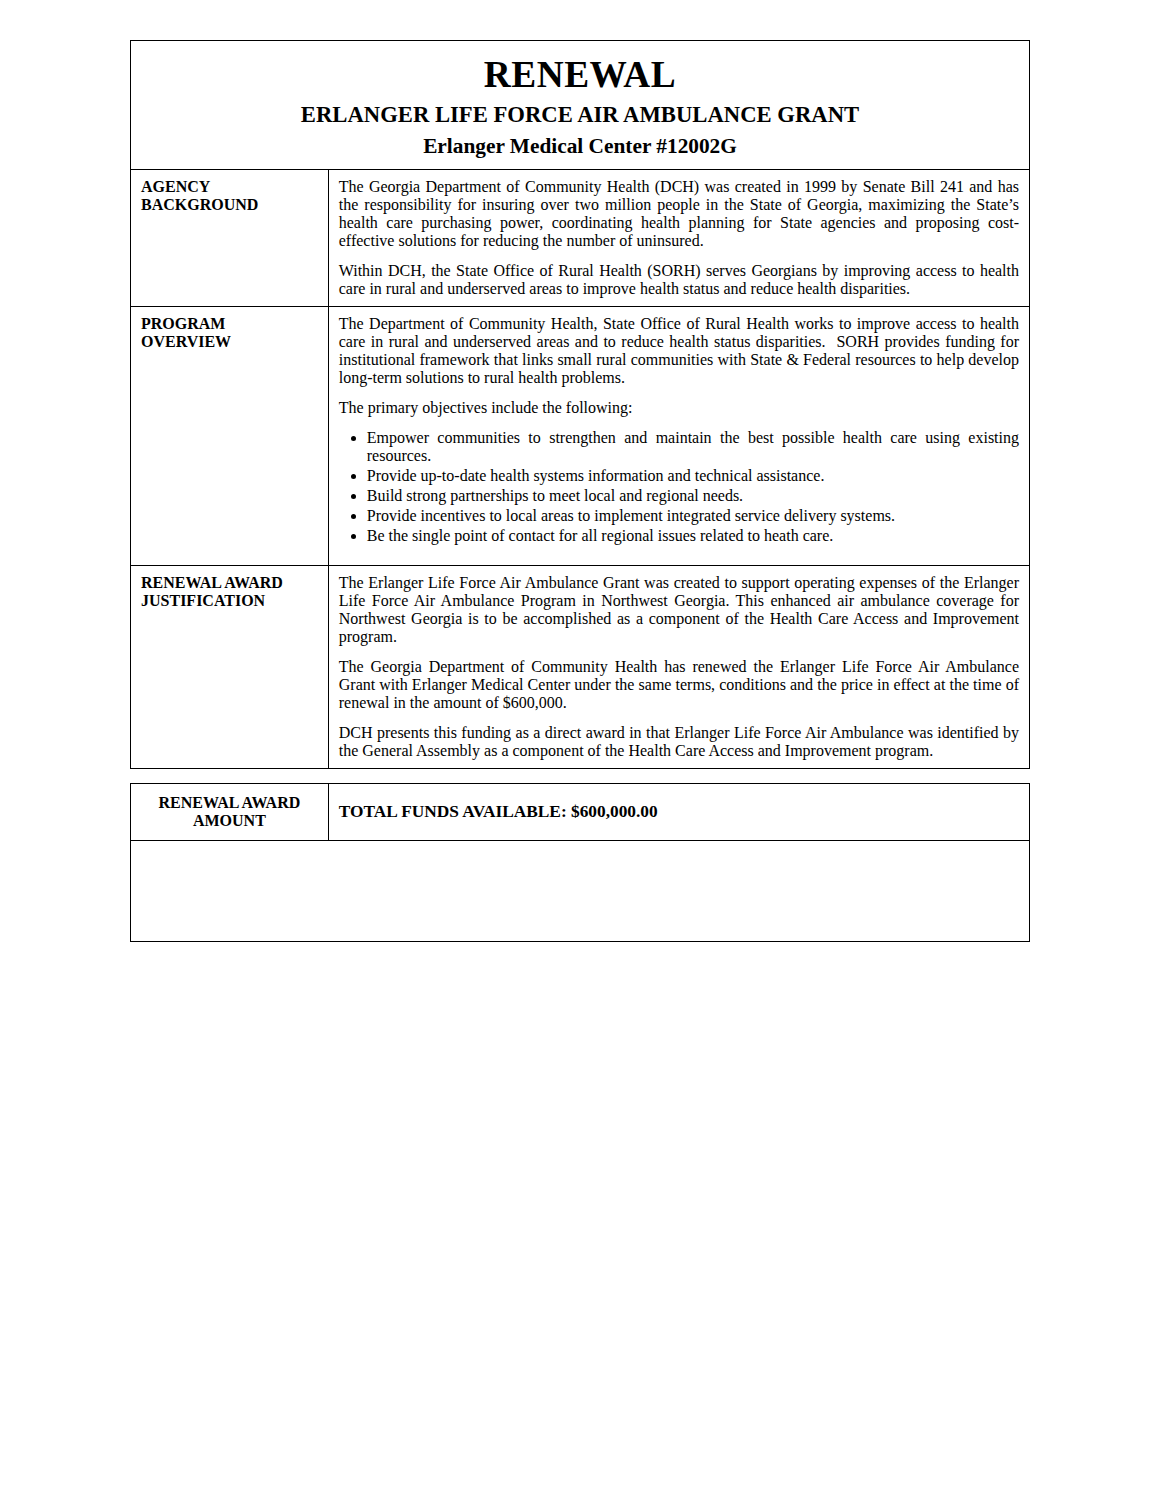| RENEWAL ERLANGER LIFE FORCE AIR AMBULANCE GRANT Erlanger Medical Center #12002G |
| AGENCY BACKGROUND | The Georgia Department of Community Health (DCH) was created in 1999 by Senate Bill 241 and has the responsibility for insuring over two million people in the State of Georgia, maximizing the State’s health care purchasing power, coordinating health planning for State agencies and proposing cost-effective solutions for reducing the number of uninsured. Within DCH, the State Office of Rural Health (SORH) serves Georgians by improving access to health care in rural and underserved areas to improve health status and reduce health disparities. |
| PROGRAM OVERVIEW | The Department of Community Health, State Office of Rural Health works to improve access to health care in rural and underserved areas and to reduce health status disparities. SORH provides funding for institutional framework that links small rural communities with State & Federal resources to help develop long-term solutions to rural health problems. The primary objectives include the following: Empower communities to strengthen and maintain the best possible health care using existing resources. Provide up-to-date health systems information and technical assistance. Build strong partnerships to meet local and regional needs. Provide incentives to local areas to implement integrated service delivery systems. Be the single point of contact for all regional issues related to heath care. |
| RENEWAL AWARD JUSTIFICATION | The Erlanger Life Force Air Ambulance Grant was created to support operating expenses of the Erlanger Life Force Air Ambulance Program in Northwest Georgia. This enhanced air ambulance coverage for Northwest Georgia is to be accomplished as a component of the Health Care Access and Improvement program. The Georgia Department of Community Health has renewed the Erlanger Life Force Air Ambulance Grant with Erlanger Medical Center under the same terms, conditions and the price in effect at the time of renewal in the amount of $600,000. DCH presents this funding as a direct award in that Erlanger Life Force Air Ambulance was identified by the General Assembly as a component of the Health Care Access and Improvement program. |
| RENEWAL AWARD AMOUNT | TOTAL FUNDS AVAILABLE: $600,000.00 |